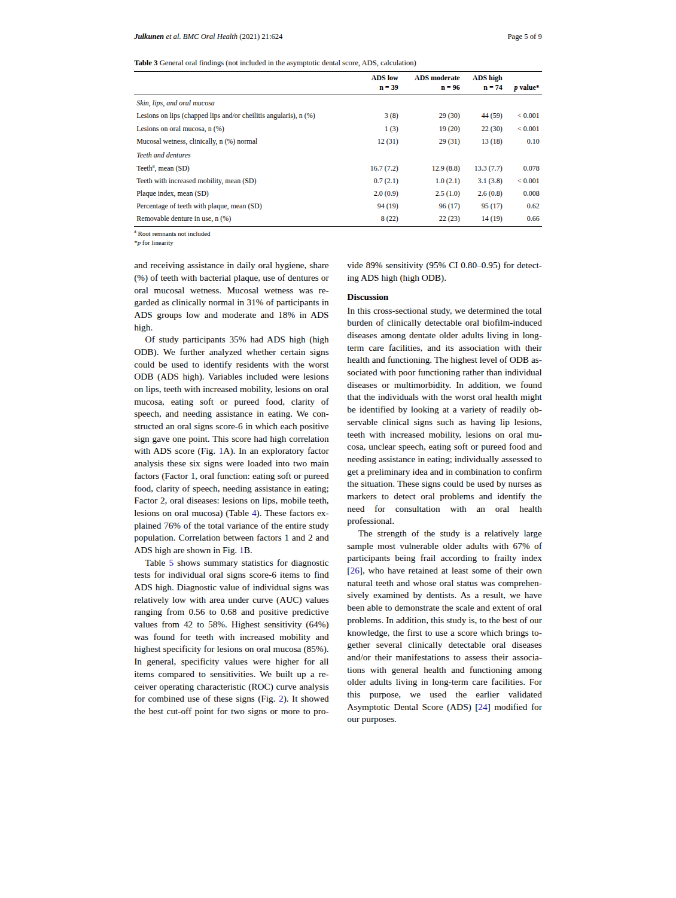Julkunen et al. BMC Oral Health (2021) 21:624
Page 5 of 9
Table 3 General oral findings (not included in the asymptotic dental score, ADS, calculation)
| | ADS low n = 39 | ADS moderate n = 96 | ADS high n = 74 | p value* |
| --- | --- | --- | --- | --- |
| Skin, lips, and oral mucosa |
| Lesions on lips (chapped lips and/or cheilitis angularis), n (%) | 3 (8) | 29 (30) | 44 (59) | < 0.001 |
| Lesions on oral mucosa, n (%) | 1 (3) | 19 (20) | 22 (30) | < 0.001 |
| Mucosal wetness, clinically, n (%) normal | 12 (31) | 29 (31) | 13 (18) | 0.10 |
| Teeth and dentures |
| Teeth a , mean (SD) | 16.7 (7.2) | 12.9 (8.8) | 13.3 (7.7) | 0.078 |
| Teeth with increased mobility, mean (SD) | 0.7 (2.1) | 1.0 (2.1) | 3.1 (3.8) | < 0.001 |
| Plaque index, mean (SD) | 2.0 (0.9) | 2.5 (1.0) | 2.6 (0.8) | 0.008 |
| Percentage of teeth with plaque, mean (SD) | 94 (19) | 96 (17) | 95 (17) | 0.62 |
| Removable denture in use, n (%) | 8 (22) | 22 (23) | 14 (19) | 0.66 |
a Root remnants not included
*p for linearity
and receiving assistance in daily oral hygiene, share (%) of teeth with bacterial plaque, use of dentures or oral mucosal wetness. Mucosal wetness was regarded as clinically normal in 31% of participants in ADS groups low and moderate and 18% in ADS high.
Of study participants 35% had ADS high (high ODB). We further analyzed whether certain signs could be used to identify residents with the worst ODB (ADS high). Variables included were lesions on lips, teeth with increased mobility, lesions on oral mucosa, eating soft or pureed food, clarity of speech, and needing assistance in eating. We constructed an oral signs score-6 in which each positive sign gave one point. This score had high correlation with ADS score (Fig. 1 A). In an exploratory factor analysis these six signs were loaded into two main factors (Factor 1, oral function: eating soft or pureed food, clarity of speech, needing assistance in eating; Factor 2, oral diseases: lesions on lips, mobile teeth, lesions on oral mucosa) (Table 4). These factors explained 76% of the total variance of the entire study population. Correlation between factors 1 and 2 and ADS high are shown in Fig. 1 B.
Table 5 shows summary statistics for diagnostic tests for individual oral signs score-6 items to find ADS high. Diagnostic value of individual signs was relatively low with area under curve (AUC) values ranging from 0.56 to 0.68 and positive predictive values from 42 to 58%. Highest sensitivity (64%) was found for teeth with increased mobility and highest specificity for lesions on oral mucosa (85%). In general, specificity values were higher for all items compared to sensitivities. We built up a receiver operating characteristic (ROC) curve analysis for combined use of these signs (Fig. 2). It showed the best cut-off point for two signs or more to provide 89% sensitivity (95% CI 0.80–0.95) for detecting ADS high (high ODB).
Discussion
In this cross-sectional study, we determined the total burden of clinically detectable oral biofilm-induced diseases among dentate older adults living in long-term care facilities, and its association with their health and functioning. The highest level of ODB associated with poor functioning rather than individual diseases or multimorbidity. In addition, we found that the individuals with the worst oral health might be identified by looking at a variety of readily observable clinical signs such as having lip lesions, teeth with increased mobility, lesions on oral mucosa, unclear speech, eating soft or pureed food and needing assistance in eating; individually assessed to get a preliminary idea and in combination to confirm the situation. These signs could be used by nurses as markers to detect oral problems and identify the need for consultation with an oral health professional.
The strength of the study is a relatively large sample most vulnerable older adults with 67% of participants being frail according to frailty index [26], who have retained at least some of their own natural teeth and whose oral status was comprehensively examined by dentists. As a result, we have been able to demonstrate the scale and extent of oral problems. In addition, this study is, to the best of our knowledge, the first to use a score which brings together several clinically detectable oral diseases and/or their manifestations to assess their associations with general health and functioning among older adults living in long-term care facilities. For this purpose, we used the earlier validated Asymptotic Dental Score (ADS) [24] modified for our purposes.